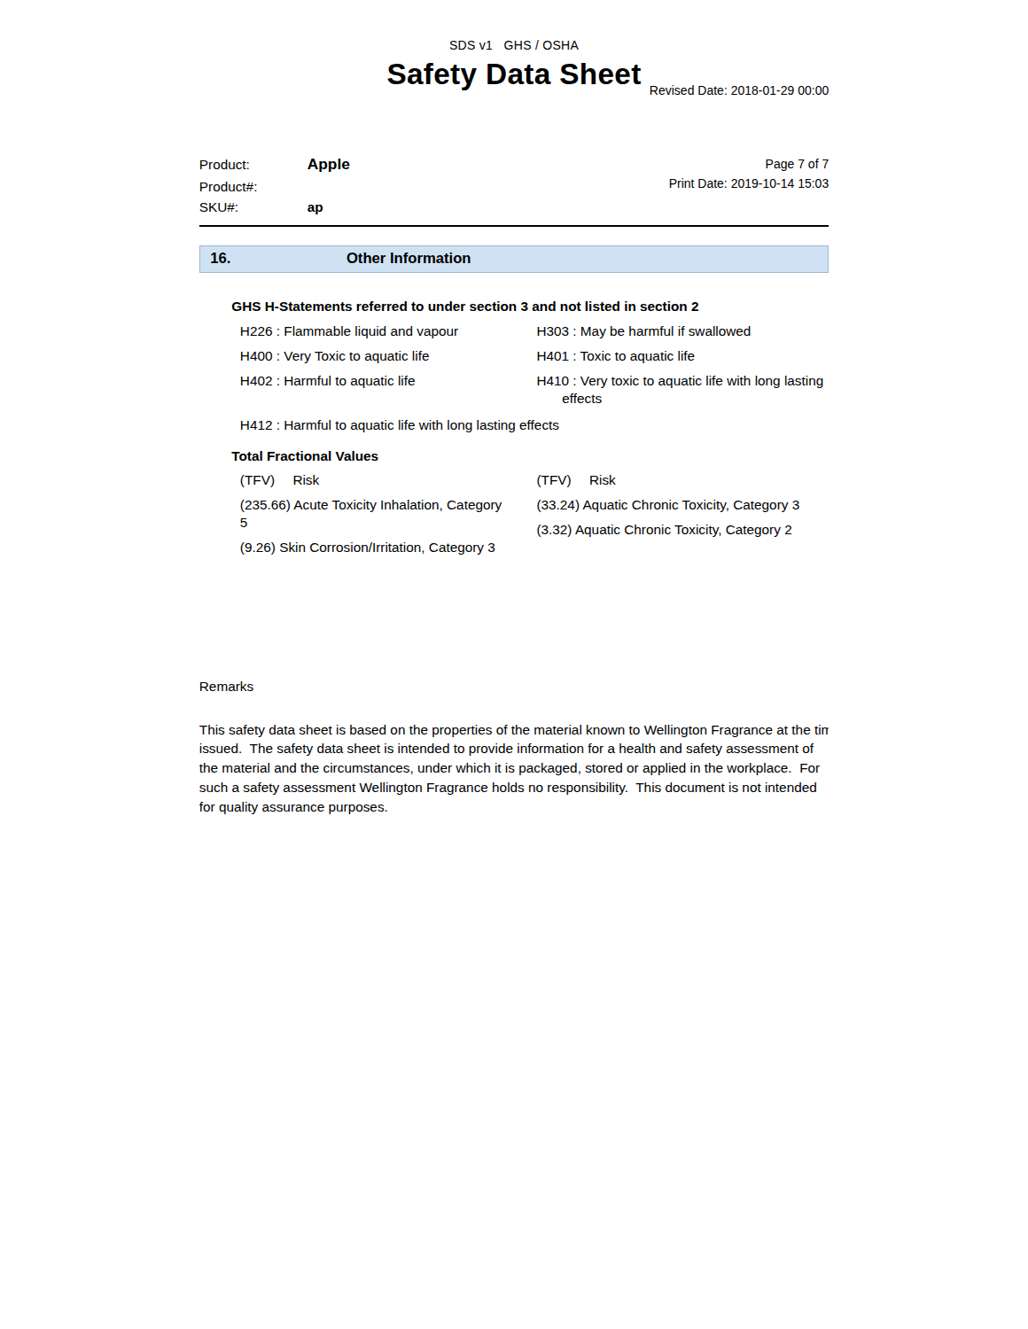SDS v1 GHS / OSHA
Revised Date: 2018-01-29 00:00
Safety Data Sheet
Product:
Apple
Product#:
SKU#:
ap
Page 7 of 7
Print Date: 2019-10-14 15:03
16.
Other Information
GHS H-Statements referred to under section 3 and not listed in section 2
H226 : Flammable liquid and vapour
H400 : Very Toxic to aquatic life
H402 : Harmful to aquatic life
H303 : May be harmful if swallowed
H401 : Toxic to aquatic life
H410 : Very toxic to aquatic life with long lastingeffects
H412 : Harmful to aquatic life with long lasting effects
Total Fractional Values
(TFV) Risk
(235.66) Acute Toxicity Inhalation, Category 5
(9.26) Skin Corrosion/Irritation, Category 3
(TFV) Risk
(33.24) Aquatic Chronic Toxicity, Category 3
(3.32) Aquatic Chronic Toxicity, Category 2
Remarks
This safety data sheet is based on the properties of the material known to Wellington Fragrance at the time the data sheet was
issued. The safety data sheet is intended to provide information for a health and safety assessment of the material and the circumstances, under which it is packaged, stored or applied in the workplace. For such a safety assessment Wellington Fragrance holds no responsibility. This document is not intended for quality assurance purposes.